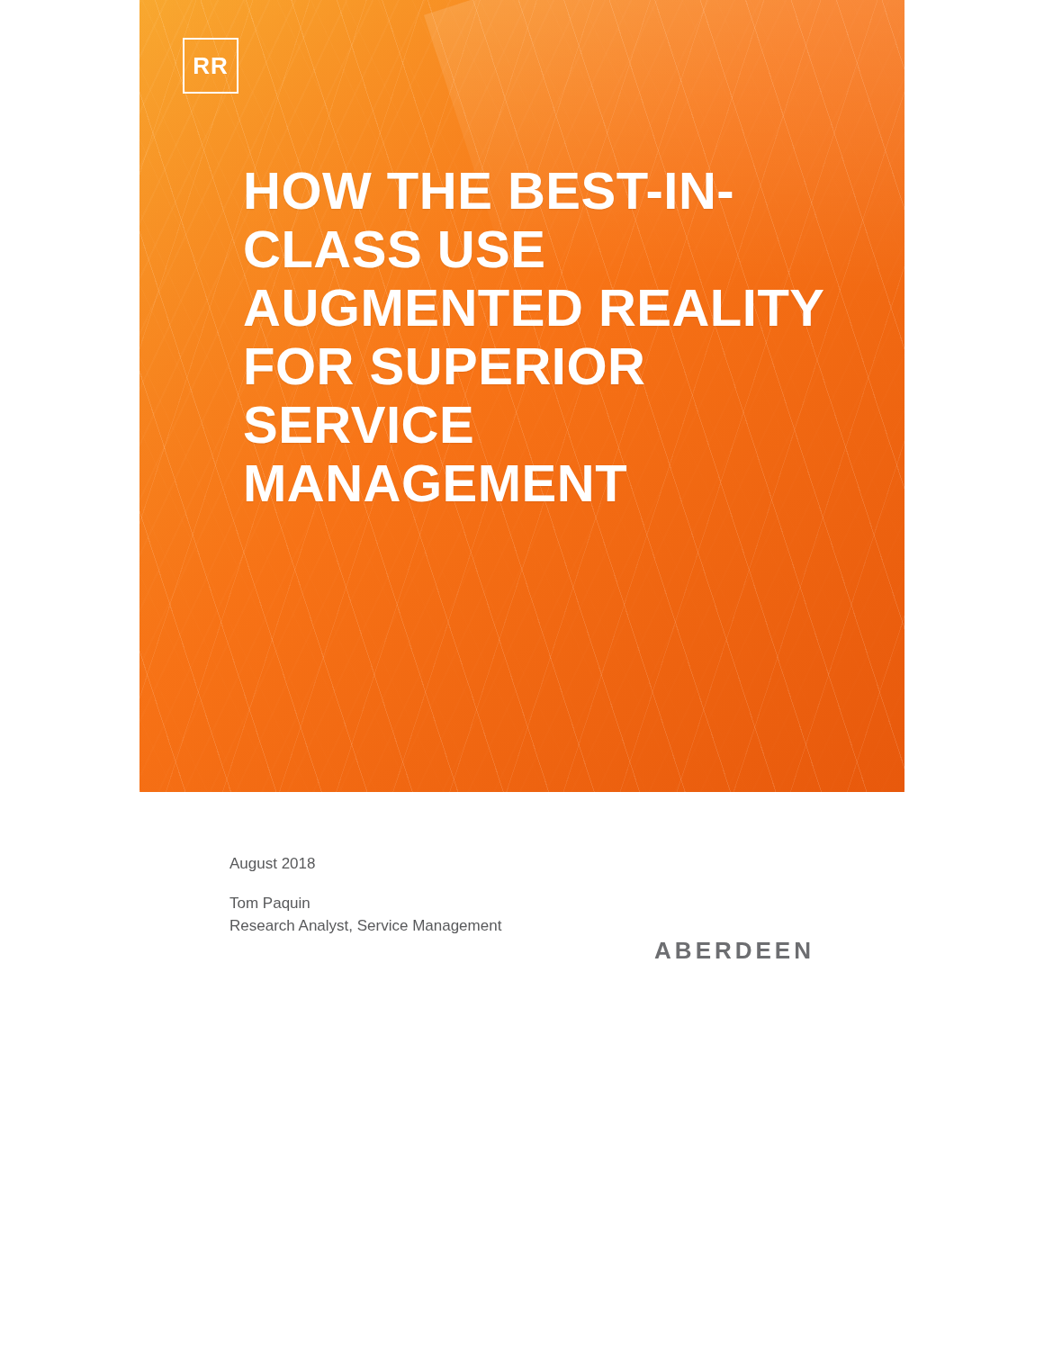RR
How the Best-in-Class Use Augmented Reality for Superior Service Management
August 2018
Tom Paquin
Research Analyst, Service Management
ABERDEEN